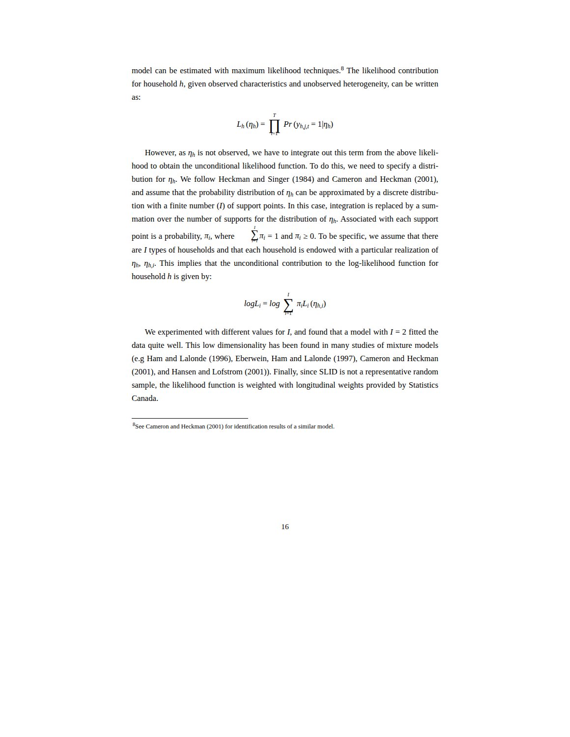model can be estimated with maximum likelihood techniques.8 The likelihood contribution for household h, given observed characteristics and unobserved heterogeneity, can be written as:
Lh (ηh) = T ∏ t=1 Pr (yh,j,t = 1|ηh)
However, as ηh is not observed, we have to integrate out this term from the above likelihood to obtain the unconditional likelihood function. To do this, we need to specify a distribution for ηh. We follow Heckman and Singer (1984) and Cameron and Heckman (2001), and assume that the probability distribution of ηh can be approximated by a discrete distribution with a finite number (I) of support points. In this case, integration is replaced by a summation over the number of supports for the distribution of ηh. Associated with each support point is a probability, πi, where I∑i=1 πi = 1 and πi ≥ 0. To be specific, we assume that there are I types of households and that each household is endowed with a particular realization of ηh, ηh,i. This implies that the unconditional contribution to the log-likelihood function for household h is given by:
logLi = log I ∑ i=1 πiLi (ηh,i)
We experimented with different values for I, and found that a model with I = 2 fitted the data quite well. This low dimensionality has been found in many studies of mixture models (e.g Ham and Lalonde (1996), Eberwein, Ham and Lalonde (1997), Cameron and Heckman (2001), and Hansen and Lofstrom (2001)). Finally, since SLID is not a representative random sample, the likelihood function is weighted with longitudinal weights provided by Statistics Canada.
8See Cameron and Heckman (2001) for identification results of a similar model.
16